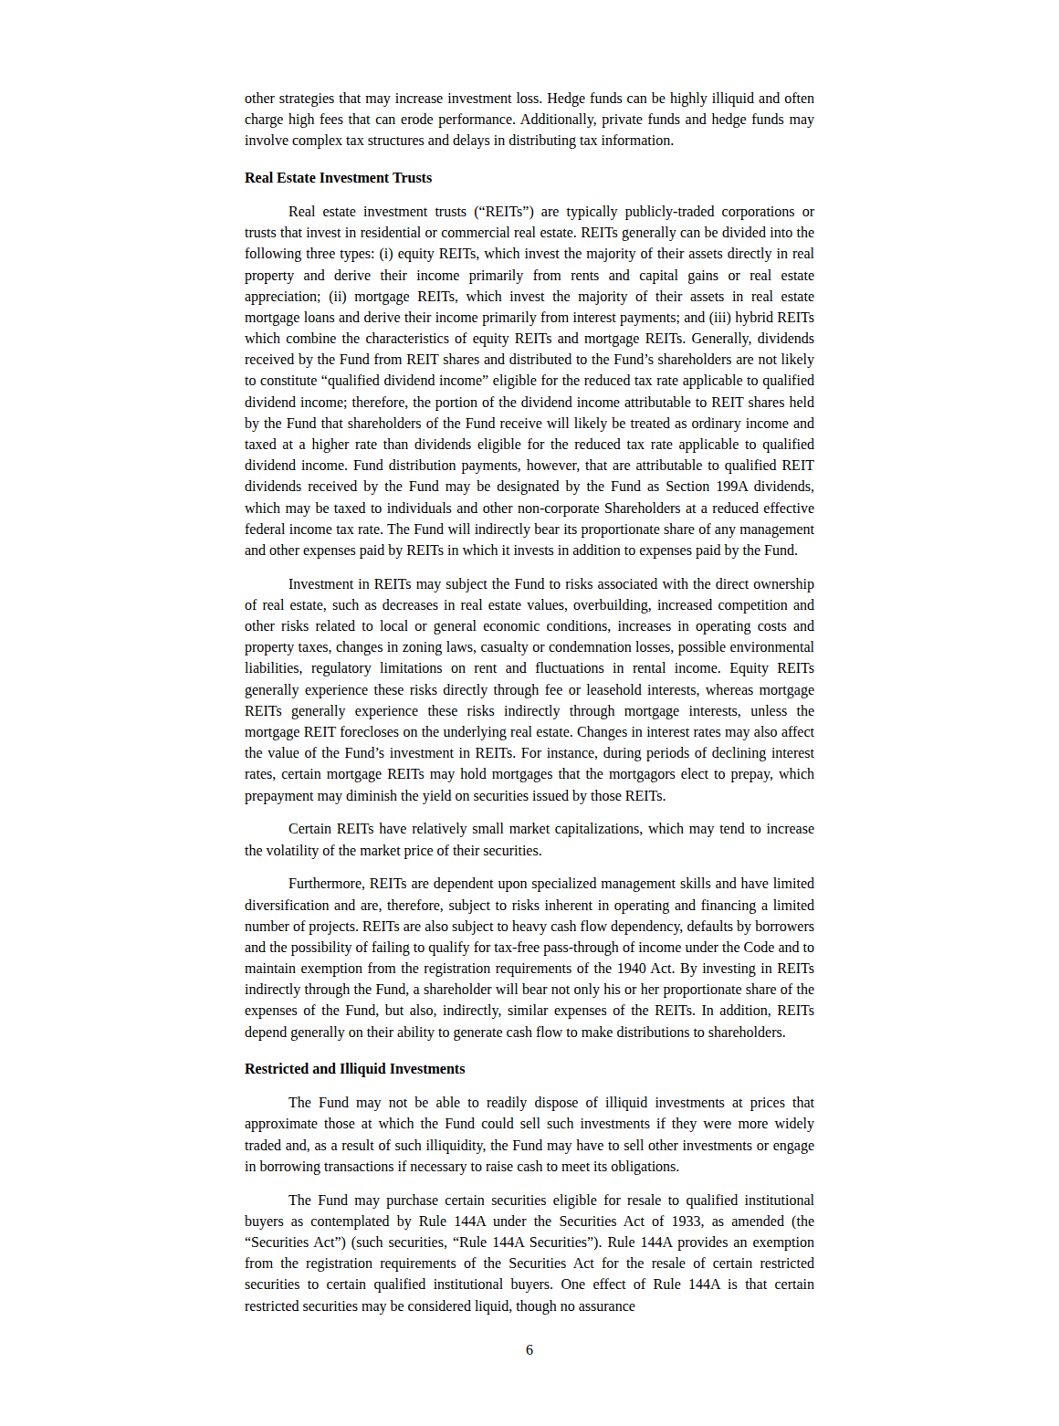other strategies that may increase investment loss. Hedge funds can be highly illiquid and often charge high fees that can erode performance. Additionally, private funds and hedge funds may involve complex tax structures and delays in distributing tax information.
Real Estate Investment Trusts
Real estate investment trusts (“REITs”) are typically publicly-traded corporations or trusts that invest in residential or commercial real estate. REITs generally can be divided into the following three types: (i) equity REITs, which invest the majority of their assets directly in real property and derive their income primarily from rents and capital gains or real estate appreciation; (ii) mortgage REITs, which invest the majority of their assets in real estate mortgage loans and derive their income primarily from interest payments; and (iii) hybrid REITs which combine the characteristics of equity REITs and mortgage REITs. Generally, dividends received by the Fund from REIT shares and distributed to the Fund’s shareholders are not likely to constitute “qualified dividend income” eligible for the reduced tax rate applicable to qualified dividend income; therefore, the portion of the dividend income attributable to REIT shares held by the Fund that shareholders of the Fund receive will likely be treated as ordinary income and taxed at a higher rate than dividends eligible for the reduced tax rate applicable to qualified dividend income. Fund distribution payments, however, that are attributable to qualified REIT dividends received by the Fund may be designated by the Fund as Section 199A dividends, which may be taxed to individuals and other non-corporate Shareholders at a reduced effective federal income tax rate. The Fund will indirectly bear its proportionate share of any management and other expenses paid by REITs in which it invests in addition to expenses paid by the Fund.
Investment in REITs may subject the Fund to risks associated with the direct ownership of real estate, such as decreases in real estate values, overbuilding, increased competition and other risks related to local or general economic conditions, increases in operating costs and property taxes, changes in zoning laws, casualty or condemnation losses, possible environmental liabilities, regulatory limitations on rent and fluctuations in rental income. Equity REITs generally experience these risks directly through fee or leasehold interests, whereas mortgage REITs generally experience these risks indirectly through mortgage interests, unless the mortgage REIT forecloses on the underlying real estate. Changes in interest rates may also affect the value of the Fund’s investment in REITs. For instance, during periods of declining interest rates, certain mortgage REITs may hold mortgages that the mortgagors elect to prepay, which prepayment may diminish the yield on securities issued by those REITs.
Certain REITs have relatively small market capitalizations, which may tend to increase the volatility of the market price of their securities.
Furthermore, REITs are dependent upon specialized management skills and have limited diversification and are, therefore, subject to risks inherent in operating and financing a limited number of projects. REITs are also subject to heavy cash flow dependency, defaults by borrowers and the possibility of failing to qualify for tax-free pass-through of income under the Code and to maintain exemption from the registration requirements of the 1940 Act. By investing in REITs indirectly through the Fund, a shareholder will bear not only his or her proportionate share of the expenses of the Fund, but also, indirectly, similar expenses of the REITs. In addition, REITs depend generally on their ability to generate cash flow to make distributions to shareholders.
Restricted and Illiquid Investments
The Fund may not be able to readily dispose of illiquid investments at prices that approximate those at which the Fund could sell such investments if they were more widely traded and, as a result of such illiquidity, the Fund may have to sell other investments or engage in borrowing transactions if necessary to raise cash to meet its obligations.
The Fund may purchase certain securities eligible for resale to qualified institutional buyers as contemplated by Rule 144A under the Securities Act of 1933, as amended (the “Securities Act”) (such securities, “Rule 144A Securities”). Rule 144A provides an exemption from the registration requirements of the Securities Act for the resale of certain restricted securities to certain qualified institutional buyers. One effect of Rule 144A is that certain restricted securities may be considered liquid, though no assurance
6